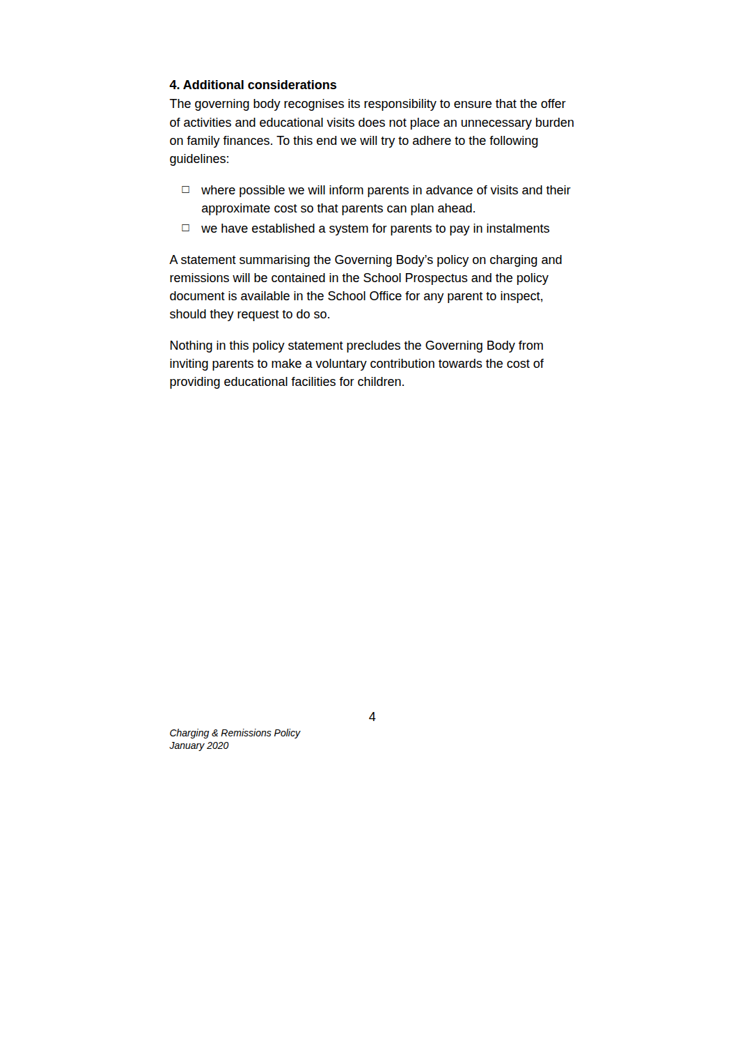4. Additional considerations
The governing body recognises its responsibility to ensure that the offer of activities and educational visits does not place an unnecessary burden on family finances. To this end we will try to adhere to the following guidelines:
where possible we will inform parents in advance of visits and their approximate cost so that parents can plan ahead.
we have established a system for parents to pay in instalments
A statement summarising the Governing Body’s policy on charging and remissions will be contained in the School Prospectus and the policy document is available in the School Office for any parent to inspect, should they request to do so.
Nothing in this policy statement precludes the Governing Body from inviting parents to make a voluntary contribution towards the cost of providing educational facilities for children.
4
Charging & Remissions Policy
January 2020